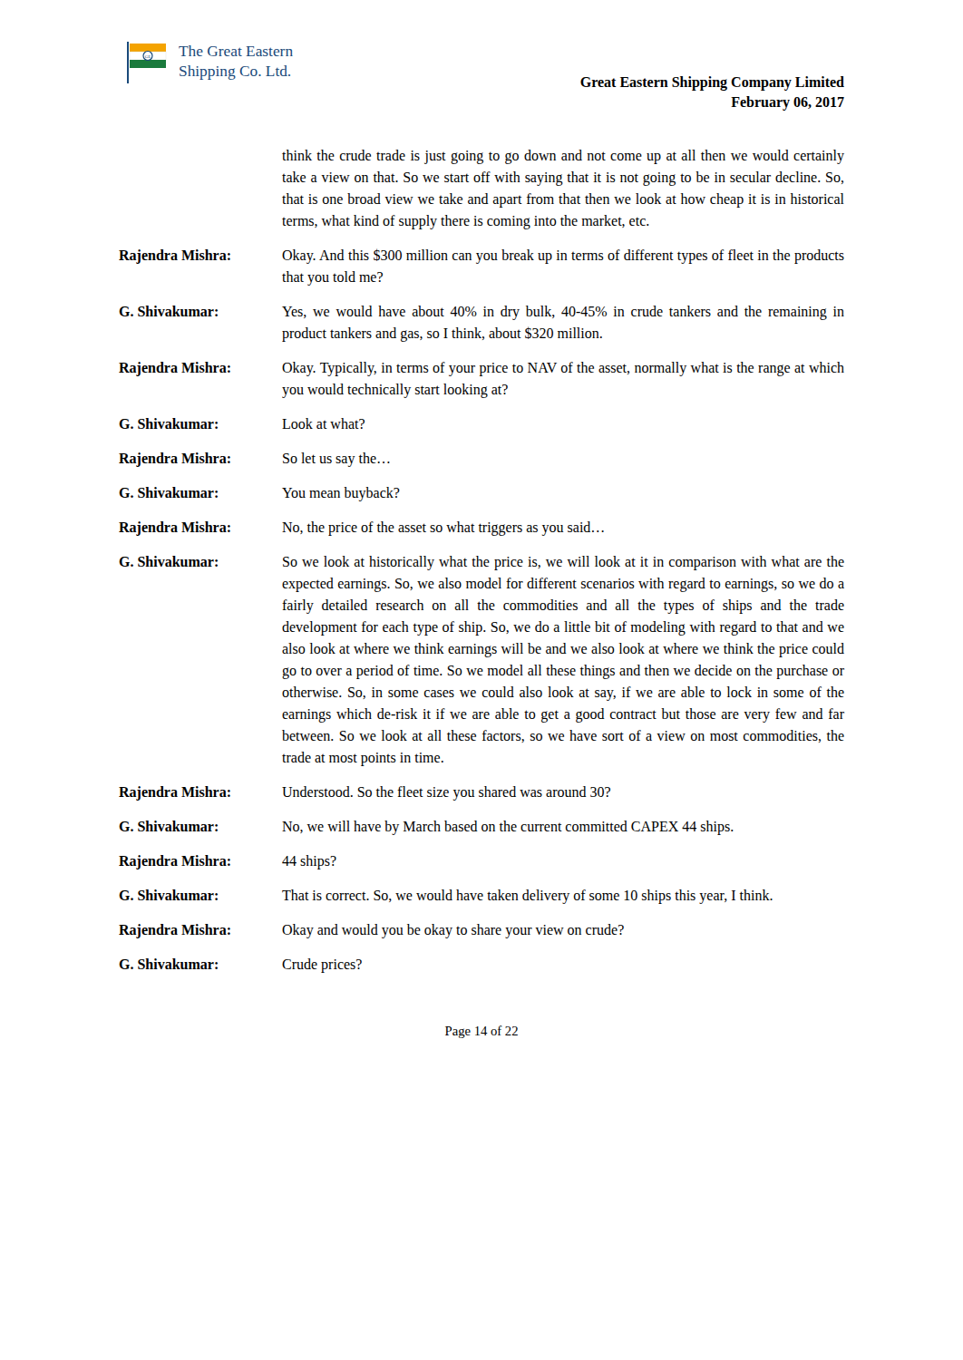GE The Great Eastern Shipping Co. Ltd.
Great Eastern Shipping Company Limited
February 06, 2017
think the crude trade is just going to go down and not come up at all then we would certainly take a view on that. So we start off with saying that it is not going to be in secular decline. So, that is one broad view we take and apart from that then we look at how cheap it is in historical terms, what kind of supply there is coming into the market, etc.
Rajendra Mishra:
Okay. And this $300 million can you break up in terms of different types of fleet in the products that you told me?
G. Shivakumar:
Yes, we would have about 40% in dry bulk, 40-45% in crude tankers and the remaining in product tankers and gas, so I think, about $320 million.
Rajendra Mishra:
Okay. Typically, in terms of your price to NAV of the asset, normally what is the range at which you would technically start looking at?
G. Shivakumar:
Look at what?
Rajendra Mishra:
So let us say the…
G. Shivakumar:
You mean buyback?
Rajendra Mishra:
No, the price of the asset so what triggers as you said…
G. Shivakumar:
So we look at historically what the price is, we will look at it in comparison with what are the expected earnings. So, we also model for different scenarios with regard to earnings, so we do a fairly detailed research on all the commodities and all the types of ships and the trade development for each type of ship. So, we do a little bit of modeling with regard to that and we also look at where we think earnings will be and we also look at where we think the price could go to over a period of time. So we model all these things and then we decide on the purchase or otherwise. So, in some cases we could also look at say, if we are able to lock in some of the earnings which de-risk it if we are able to get a good contract but those are very few and far between. So we look at all these factors, so we have sort of a view on most commodities, the trade at most points in time.
Rajendra Mishra:
Understood. So the fleet size you shared was around 30?
G. Shivakumar:
No, we will have by March based on the current committed CAPEX 44 ships.
Rajendra Mishra:
44 ships?
G. Shivakumar:
That is correct. So, we would have taken delivery of some 10 ships this year, I think.
Rajendra Mishra:
Okay and would you be okay to share your view on crude?
G. Shivakumar:
Crude prices?
Page 14 of 22